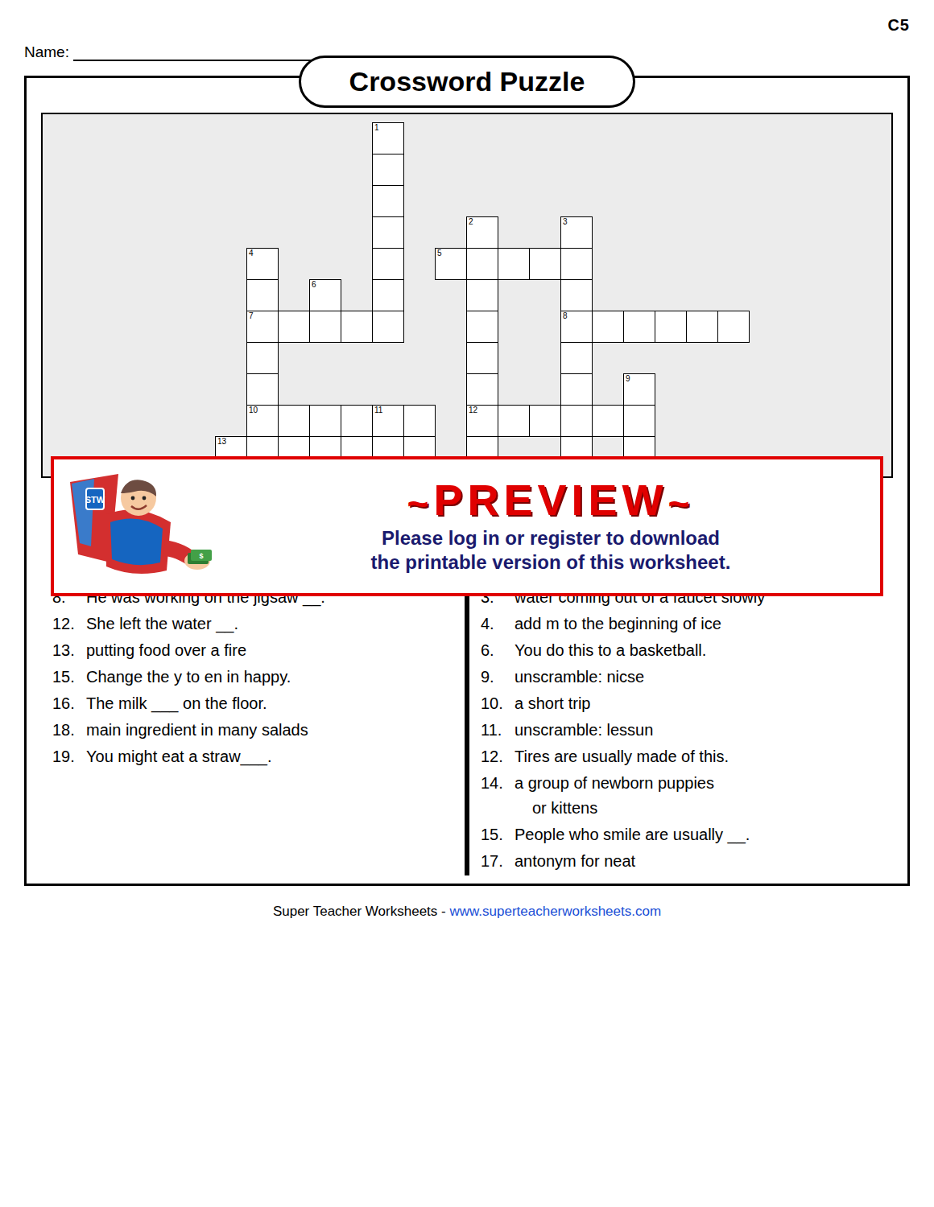C5
Name:
Crossword Puzzle
| | | | | | | | 1 | | | | | | | | | | | | |
| | | | | | | | | | | 2 | | | 3 | | | | | | |
| | | | 4 | | | | | | 5 | | | | | | | | | | |
| | | | | | 6 | | | | | | | | | | | | | | |
| | | | 7 | | | | | | | | | | 8 | | | | | | |
| | | | | | | | | | | | | | | | 9 | | | | |
| | | | 10 | | | | 11 | | | 12 | | | | | | | | | |
| | | 13 | | | | | | | | | | | | | | | | | |
STW $
~PREVIEW~
Please log in or register to download
the printable version of this worksheet.
ACROSS
5. Change the u to an e in butter.
7. orange vegetable
8. He was working on the jigsaw __.
12. She left the water __.
13. putting food over a fire
15. Change the y to en in happy.
16. The milk ___ on the floor.
18. main ingredient in many salads
19. You might eat a straw___.
DOWN
1. quickest
2. unscramble: ylalre
3. water coming out of a faucet slowly
4. add m to the beginning of ice
6. You do this to a basketball.
9. unscramble: nicse
10. a short trip
11. unscramble: lessun
12. Tires are usually made of this.
14. a group of newborn puppiesor kittens
15. People who smile are usually __.
17. antonym for neat
Super Teacher Worksheets - www.superteacherworksheets.com